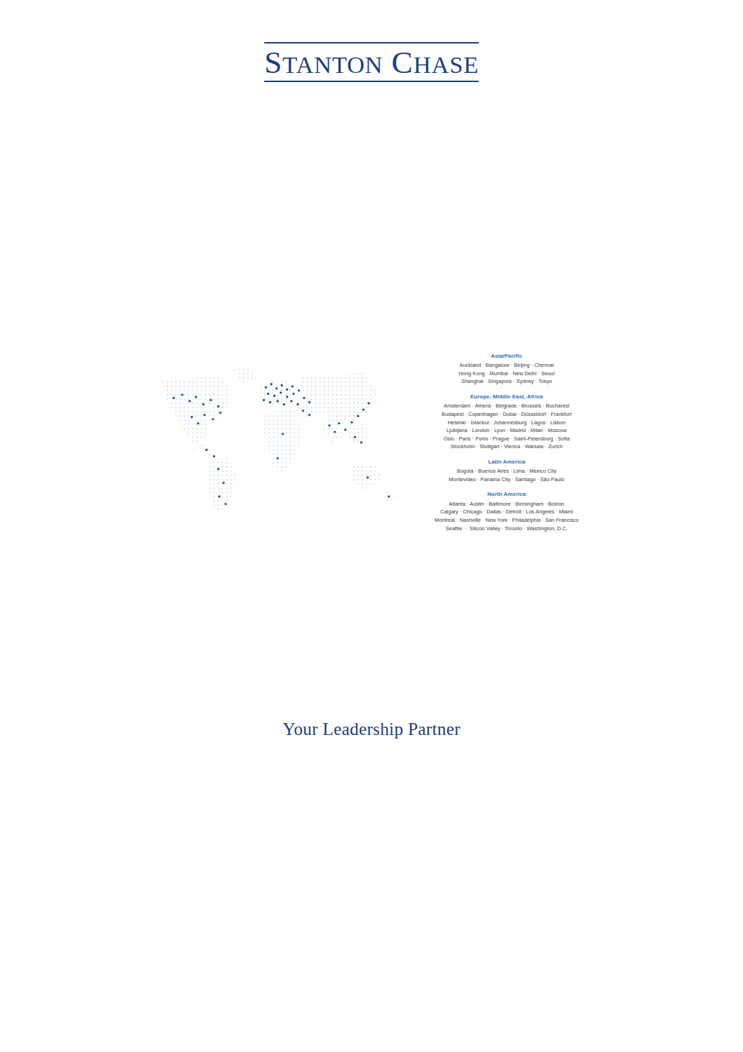STANTON CHASE
Asia/Pacific
Auckland · Bangalore · Beijing · Chennai
Hong Kong · Mumbai · New Delhi · Seoul
Shanghai · Singapore · Sydney · Tokyo
Europe, Middle East, Africa
Amsterdam · Athens · Belgrade · Brussels · Bucharest
Budapest · Copenhagen · Dubai · Düsseldorf · Frankfurt
Helsinki · Istanbul · Johannesburg · Lagos · Lisbon
Ljubljana · London · Lyon · Madrid · Milan · Moscow
Oslo · Paris · Porto · Prague · Saint-Petersburg · Sofia
Stockholm · Stuttgart · Vienna · Warsaw · Zurich
Latin America
Bogotá · Buenos Aires · Lima · Mexico City
Montevideo · Panama City · Santiago · São Paulo
North America
Atlanta · Austin · Baltimore · Birmingham · Boston
Calgary · Chicago · Dallas · Detroit · Los Angeles · Miami
Montreal · Nashville · New York · Philadelphia · San Francisco
Seattle · Silicon Valley · Toronto · Washington, D.C.
Your Leadership Partner